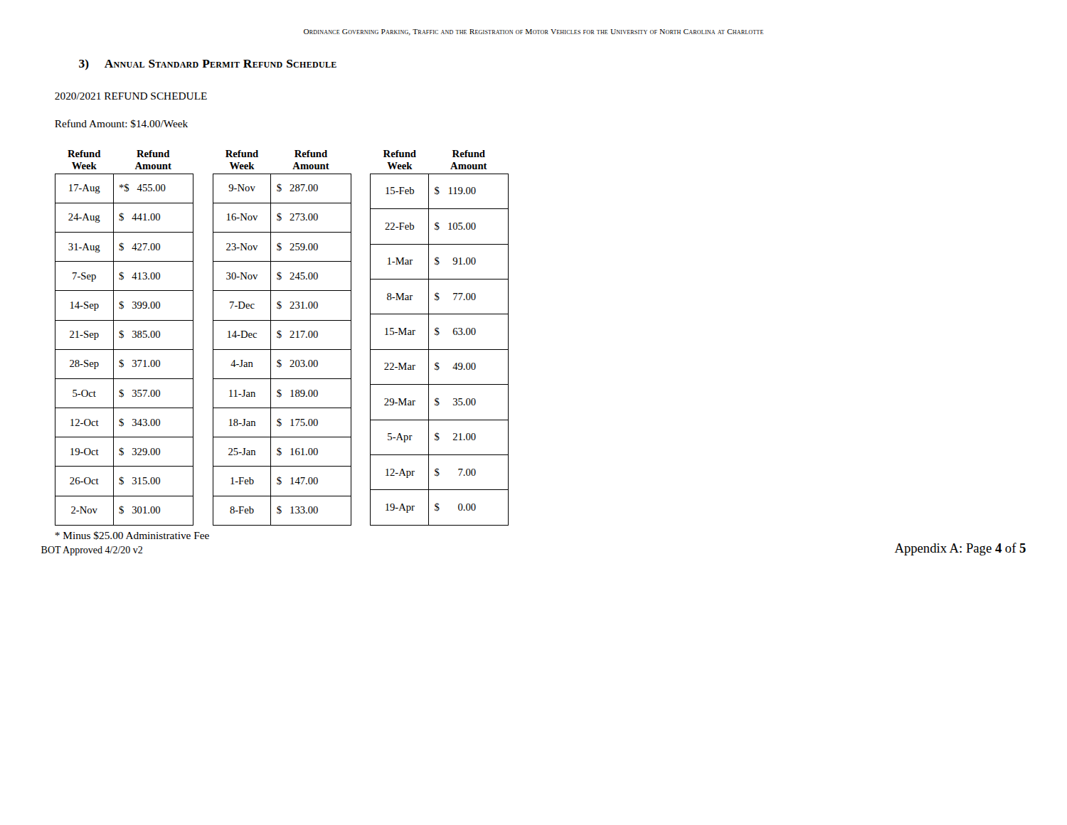Ordinance Governing Parking, Traffic and the Registration of Motor Vehicles for the University of North Carolina at Charlotte
3) Annual Standard Permit Refund Schedule
2020/2021 REFUND SCHEDULE
Refund Amount: $14.00/Week
| Refund Week | Refund Amount |
| --- | --- |
| 17-Aug | * $ 455.00 |
| 24-Aug | $ 441.00 |
| 31-Aug | $ 427.00 |
| 7-Sep | $ 413.00 |
| 14-Sep | $ 399.00 |
| 21-Sep | $ 385.00 |
| 28-Sep | $ 371.00 |
| 5-Oct | $ 357.00 |
| 12-Oct | $ 343.00 |
| 19-Oct | $ 329.00 |
| 26-Oct | $ 315.00 |
| 2-Nov | $ 301.00 |
| Refund Week | Refund Amount |
| --- | --- |
| 9-Nov | $ 287.00 |
| 16-Nov | $ 273.00 |
| 23-Nov | $ 259.00 |
| 30-Nov | $ 245.00 |
| 7-Dec | $ 231.00 |
| 14-Dec | $ 217.00 |
| 4-Jan | $ 203.00 |
| 11-Jan | $ 189.00 |
| 18-Jan | $ 175.00 |
| 25-Jan | $ 161.00 |
| 1-Feb | $ 147.00 |
| 8-Feb | $ 133.00 |
| Refund Week | Refund Amount |
| --- | --- |
| 15-Feb | $ 119.00 |
| 22-Feb | $ 105.00 |
| 1-Mar | $ 91.00 |
| 8-Mar | $ 77.00 |
| 15-Mar | $ 63.00 |
| 22-Mar | $ 49.00 |
| 29-Mar | $ 35.00 |
| 5-Apr | $ 21.00 |
| 12-Apr | $ 7.00 |
| 19-Apr | $ 0.00 |
* Minus $25.00 Administrative Fee
BOT Approved 4/2/20 v2
Appendix A: Page 4 of 5